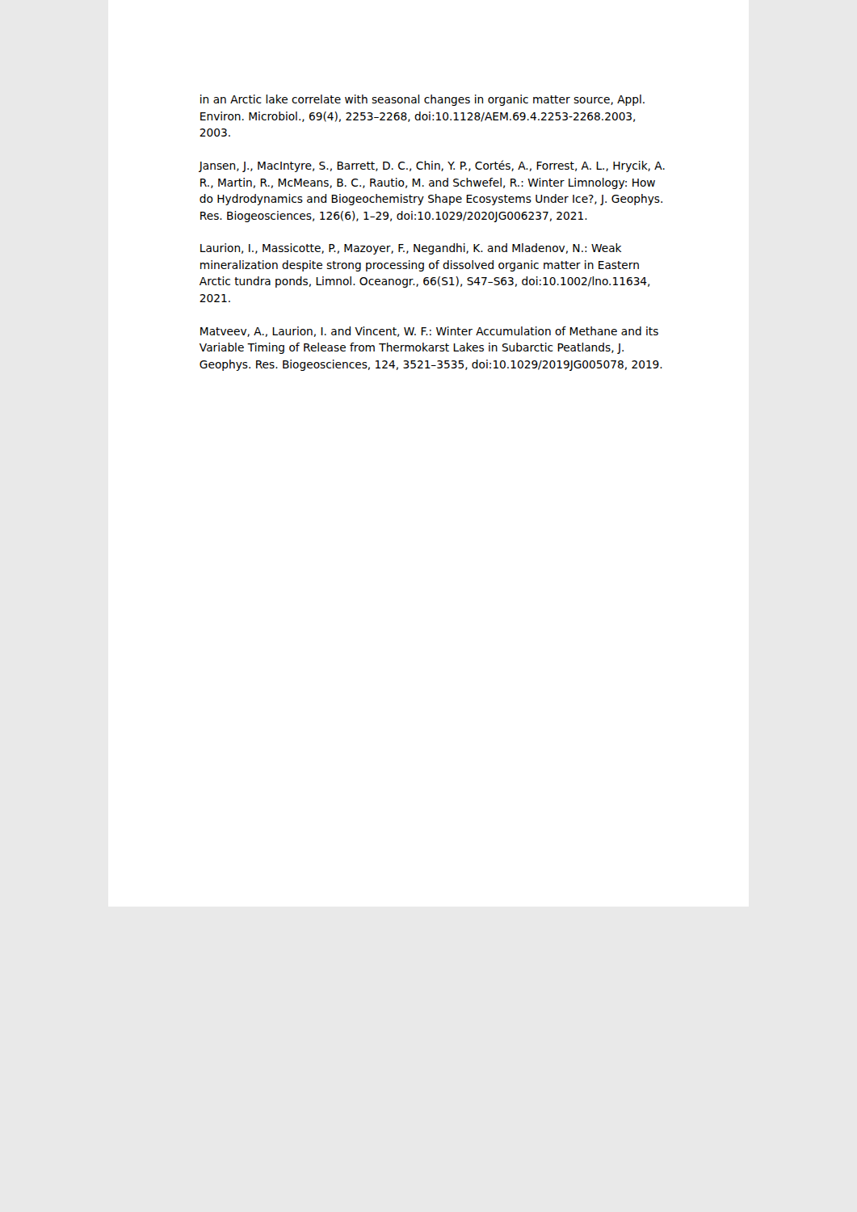in an Arctic lake correlate with seasonal changes in organic matter source, Appl. Environ. Microbiol., 69(4), 2253–2268, doi:10.1128/AEM.69.4.2253-2268.2003, 2003.
Jansen, J., MacIntyre, S., Barrett, D. C., Chin, Y. P., Cortés, A., Forrest, A. L., Hrycik, A. R., Martin, R., McMeans, B. C., Rautio, M. and Schwefel, R.: Winter Limnology: How do Hydrodynamics and Biogeochemistry Shape Ecosystems Under Ice?, J. Geophys. Res. Biogeosciences, 126(6), 1–29, doi:10.1029/2020JG006237, 2021.
Laurion, I., Massicotte, P., Mazoyer, F., Negandhi, K. and Mladenov, N.: Weak mineralization despite strong processing of dissolved organic matter in Eastern Arctic tundra ponds, Limnol. Oceanogr., 66(S1), S47–S63, doi:10.1002/lno.11634, 2021.
Matveev, A., Laurion, I. and Vincent, W. F.: Winter Accumulation of Methane and its Variable Timing of Release from Thermokarst Lakes in Subarctic Peatlands, J. Geophys. Res. Biogeosciences, 124, 3521–3535, doi:10.1029/2019JG005078, 2019.